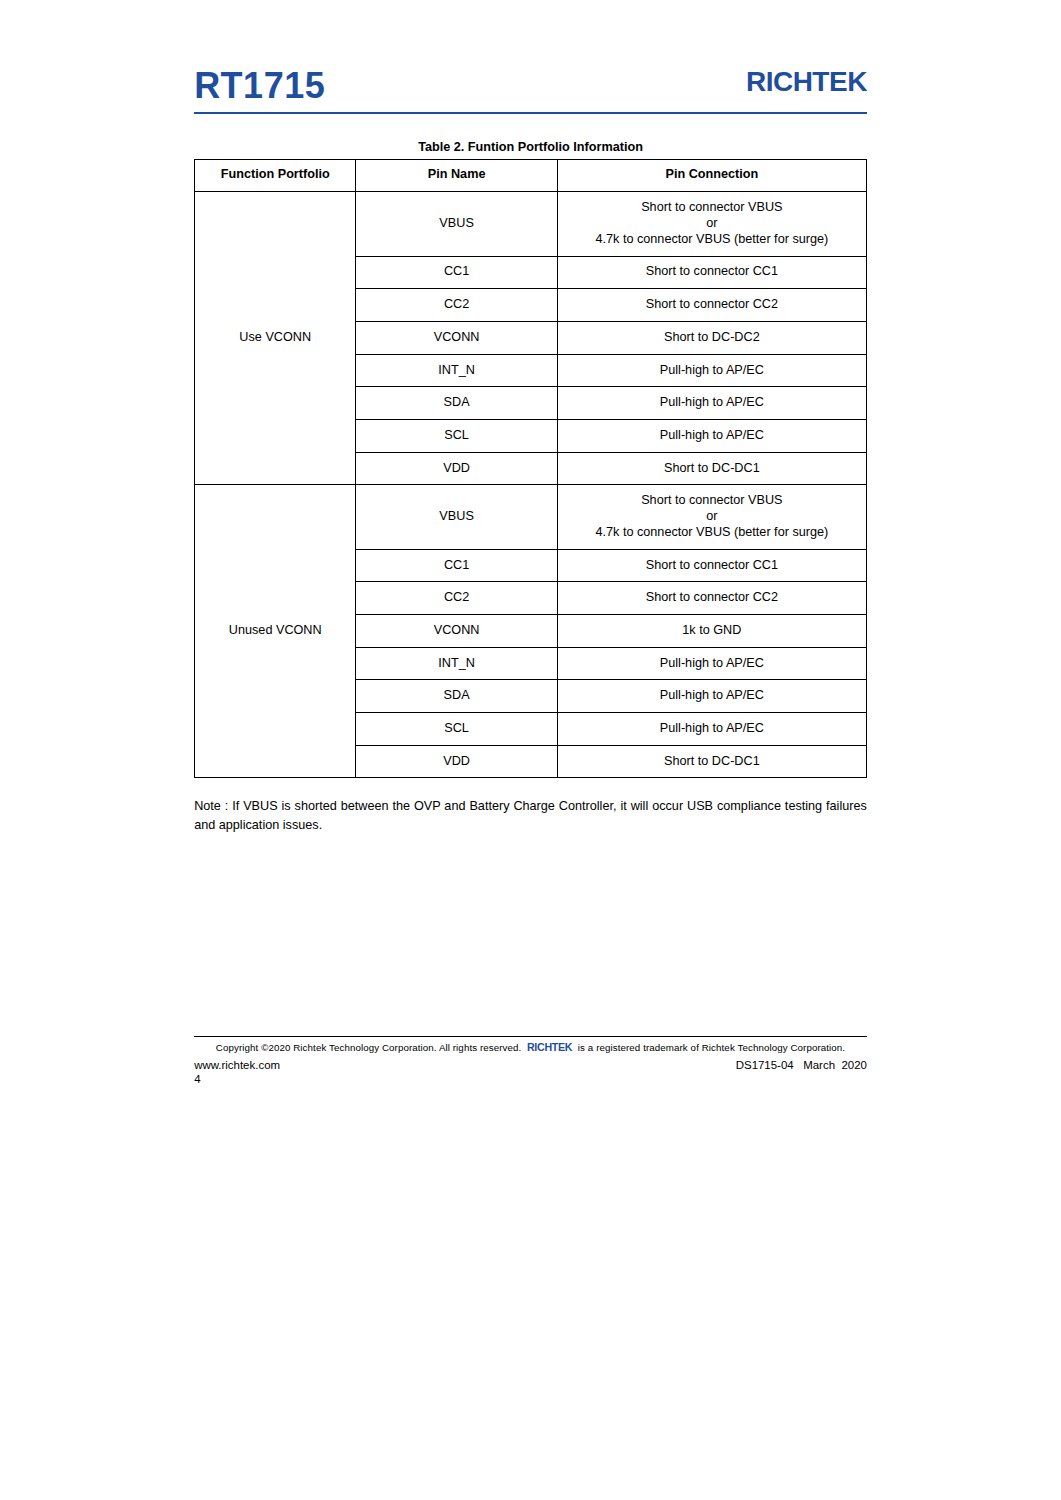RT1715
RICHTEK
Table 2. Funtion Portfolio Information
| Function Portfolio | Pin Name | Pin Connection |
| --- | --- | --- |
| Use VCONN | VBUS | Short to connector VBUS or 4.7k to connector VBUS (better for surge) |
| CC1 | Short to connector CC1 |
| CC2 | Short to connector CC2 |
| VCONN | Short to DC-DC2 |
| INT_N | Pull-high to AP/EC |
| SDA | Pull-high to AP/EC |
| SCL | Pull-high to AP/EC |
| VDD | Short to DC-DC1 |
| Unused VCONN | VBUS | Short to connector VBUS or 4.7k to connector VBUS (better for surge) |
| CC1 | Short to connector CC1 |
| CC2 | Short to connector CC2 |
| VCONN | 1k to GND |
| INT_N | Pull-high to AP/EC |
| SDA | Pull-high to AP/EC |
| SCL | Pull-high to AP/EC |
| VDD | Short to DC-DC1 |
Note : If VBUS is shorted between the OVP and Battery Charge Controller, it will occur USB compliance testing failures and application issues.
Copyright ©2020 Richtek Technology Corporation. All rights reserved. RICHTEK is a registered trademark of Richtek Technology Corporation.
www.richtek.com
4
DS1715-04 March 2020